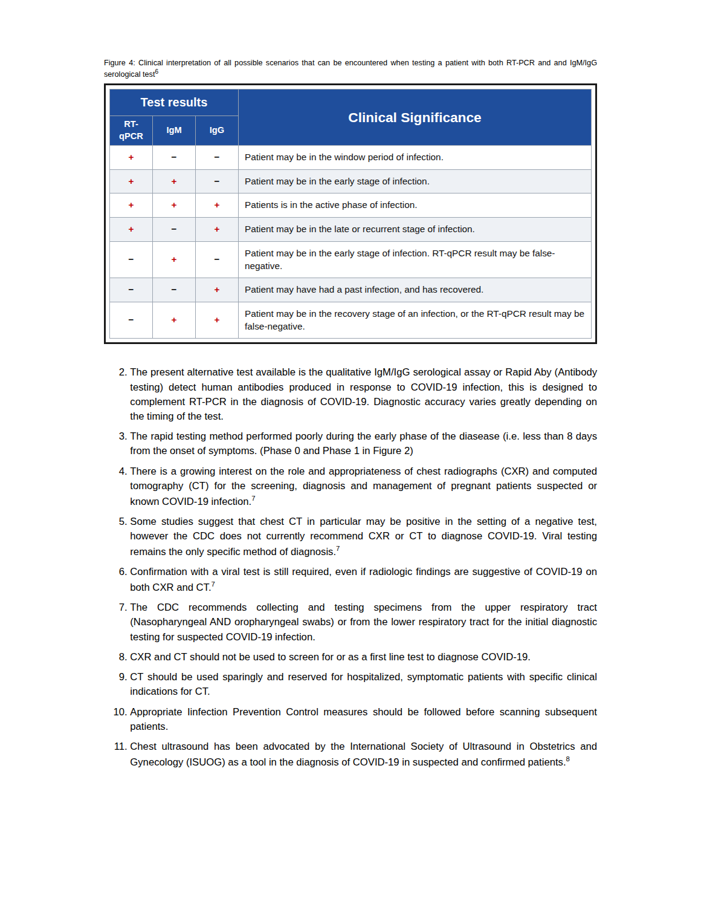Figure 4: Clinical interpretation of all possible scenarios that can be encountered when testing a patient with both RT-PCR and and IgM/IgG serological test6
| Test results | Clinical Significance |
| --- | --- |
| RT-qPCR | IgM | IgG |
| + | − | − | Patient may be in the window period of infection. |
| + | + | − | Patient may be in the early stage of infection. |
| + | + | + | Patients is in the active phase of infection. |
| + | − | + | Patient may be in the late or recurrent stage of infection. |
| − | + | − | Patient may be in the early stage of infection. RT-qPCR result may be false-negative. |
| − | − | + | Patient may have had a past infection, and has recovered. |
| − | + | + | Patient may be in the recovery stage of an infection, or the RT-qPCR result may be false-negative. |
The present alternative test available is the qualitative IgM/IgG serological assay or Rapid Aby (Antibody testing) detect human antibodies produced in response to COVID-19 infection, this is designed to complement RT-PCR in the diagnosis of COVID-19. Diagnostic accuracy varies greatly depending on the timing of the test.
The rapid testing method performed poorly during the early phase of the diasease (i.e. less than 8 days from the onset of symptoms. (Phase 0 and Phase 1 in Figure 2)
There is a growing interest on the role and appropriateness of chest radiographs (CXR) and computed tomography (CT) for the screening, diagnosis and management of pregnant patients suspected or known COVID-19 infection.7
Some studies suggest that chest CT in particular may be positive in the setting of a negative test, however the CDC does not currently recommend CXR or CT to diagnose COVID-19. Viral testing remains the only specific method of diagnosis.7
Confirmation with a viral test is still required, even if radiologic findings are suggestive of COVID-19 on both CXR and CT.7
The CDC recommends collecting and testing specimens from the upper respiratory tract (Nasopharyngeal AND oropharyngeal swabs) or from the lower respiratory tract for the initial diagnostic testing for suspected COVID-19 infection.
CXR and CT should not be used to screen for or as a first line test to diagnose COVID-19.
CT should be used sparingly and reserved for hospitalized, symptomatic patients with specific clinical indications for CT.
Appropriate Iinfection Prevention Control measures should be followed before scanning subsequent patients.
Chest ultrasound has been advocated by the International Society of Ultrasound in Obstetrics and Gynecology (ISUOG) as a tool in the diagnosis of COVID-19 in suspected and confirmed patients.8